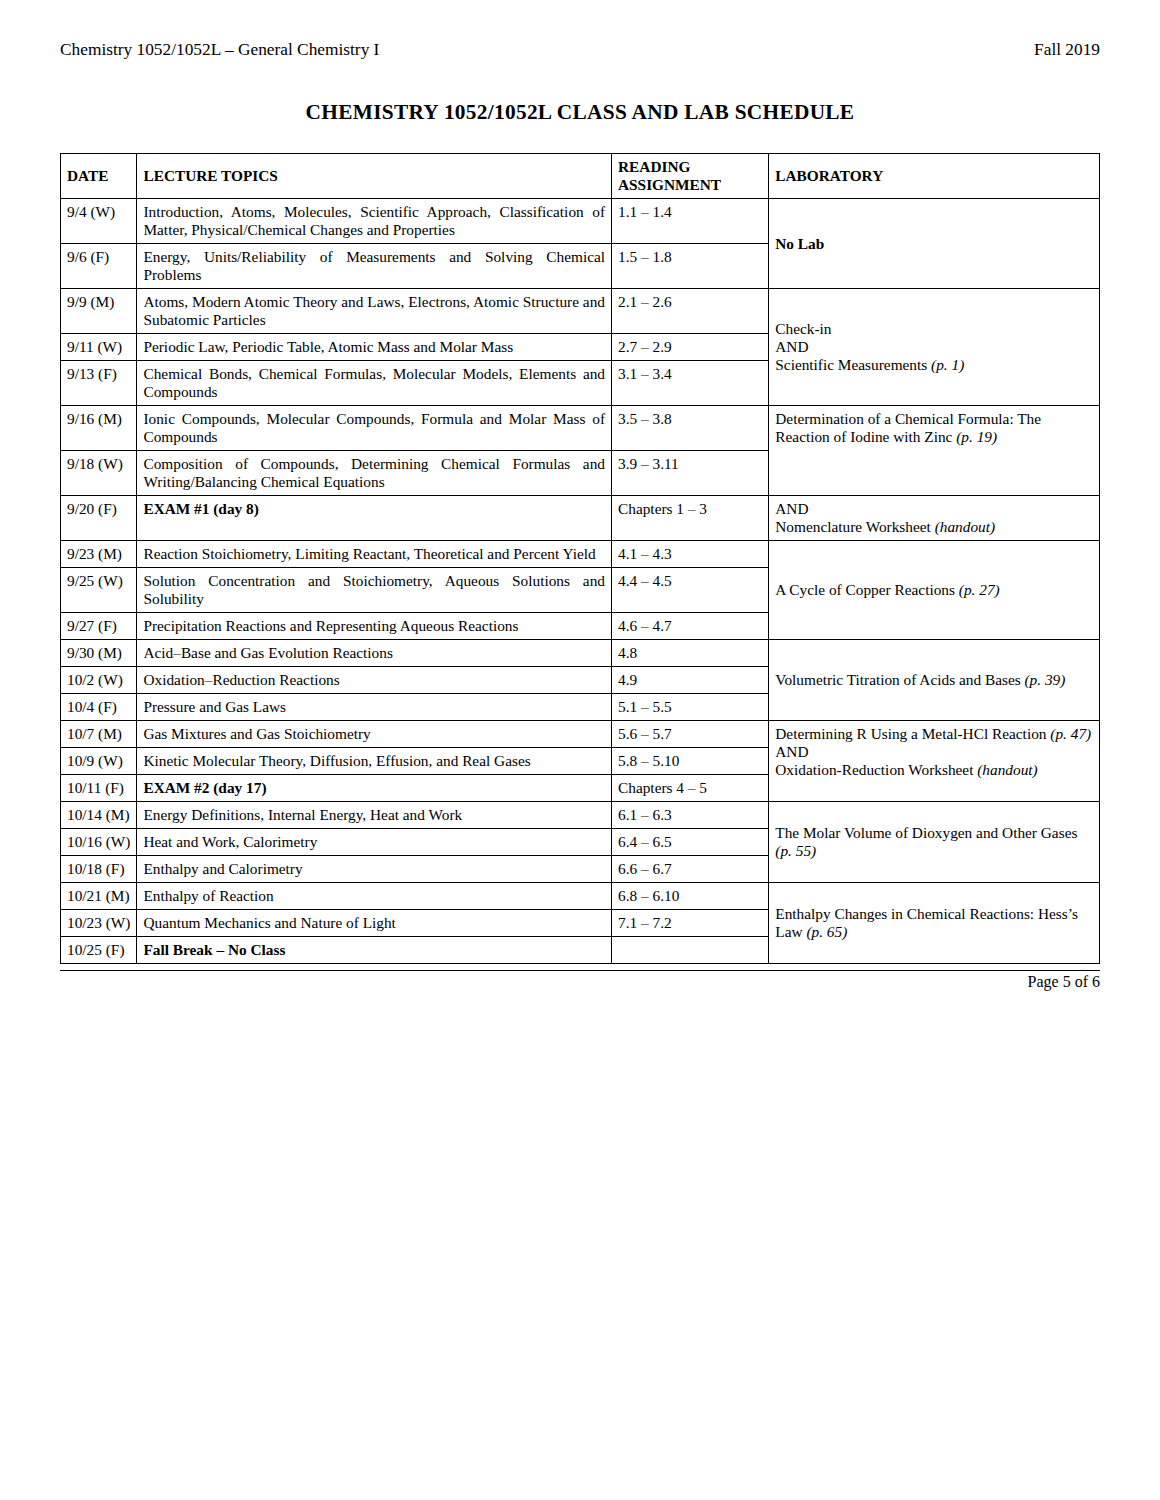Chemistry 1052/1052L – General Chemistry I Fall 2019
CHEMISTRY 1052/1052L CLASS AND LAB SCHEDULE
| DATE | LECTURE TOPICS | READING ASSIGNMENT | LABORATORY |
| --- | --- | --- | --- |
| 9/4 (W) | Introduction, Atoms, Molecules, Scientific Approach, Classification of Matter, Physical/Chemical Changes and Properties | 1.1 – 1.4 | No Lab |
| 9/6 (F) | Energy, Units/Reliability of Measurements and Solving Chemical Problems | 1.5 – 1.8 |
| 9/9 (M) | Atoms, Modern Atomic Theory and Laws, Electrons, Atomic Structure and Subatomic Particles | 2.1 – 2.6 | Check-in AND Scientific Measurements (p. 1) |
| 9/11 (W) | Periodic Law, Periodic Table, Atomic Mass and Molar Mass | 2.7 – 2.9 |
| 9/13 (F) | Chemical Bonds, Chemical Formulas, Molecular Models, Elements and Compounds | 3.1 – 3.4 |
| 9/16 (M) | Ionic Compounds, Molecular Compounds, Formula and Molar Mass of Compounds | 3.5 – 3.8 | Determination of a Chemical Formula: The Reaction of Iodine with Zinc (p. 19) |
| 9/18 (W) | Composition of Compounds, Determining Chemical Formulas and Writing/Balancing Chemical Equations | 3.9 – 3.11 |
| 9/20 (F) | EXAM #1 (day 8) | Chapters 1 – 3 | AND Nomenclature Worksheet (handout) |
| 9/23 (M) | Reaction Stoichiometry, Limiting Reactant, Theoretical and Percent Yield | 4.1 – 4.3 | A Cycle of Copper Reactions (p. 27) |
| 9/25 (W) | Solution Concentration and Stoichiometry, Aqueous Solutions and Solubility | 4.4 – 4.5 |
| 9/27 (F) | Precipitation Reactions and Representing Aqueous Reactions | 4.6 – 4.7 |
| 9/30 (M) | Acid–Base and Gas Evolution Reactions | 4.8 | Volumetric Titration of Acids and Bases (p. 39) |
| 10/2 (W) | Oxidation–Reduction Reactions | 4.9 |
| 10/4 (F) | Pressure and Gas Laws | 5.1 – 5.5 |
| 10/7 (M) | Gas Mixtures and Gas Stoichiometry | 5.6 – 5.7 | Determining R Using a Metal-HCl Reaction (p. 47) AND Oxidation-Reduction Worksheet (handout) |
| 10/9 (W) | Kinetic Molecular Theory, Diffusion, Effusion, and Real Gases | 5.8 – 5.10 |
| 10/11 (F) | EXAM #2 (day 17) | Chapters 4 – 5 |
| 10/14 (M) | Energy Definitions, Internal Energy, Heat and Work | 6.1 – 6.3 | The Molar Volume of Dioxygen and Other Gases (p. 55) |
| 10/16 (W) | Heat and Work, Calorimetry | 6.4 – 6.5 |
| 10/18 (F) | Enthalpy and Calorimetry | 6.6 – 6.7 |
| 10/21 (M) | Enthalpy of Reaction | 6.8 – 6.10 | Enthalpy Changes in Chemical Reactions: Hess’s Law (p. 65) |
| 10/23 (W) | Quantum Mechanics and Nature of Light | 7.1 – 7.2 |
| 10/25 (F) | Fall Break – No Class | |
Page 5 of 6